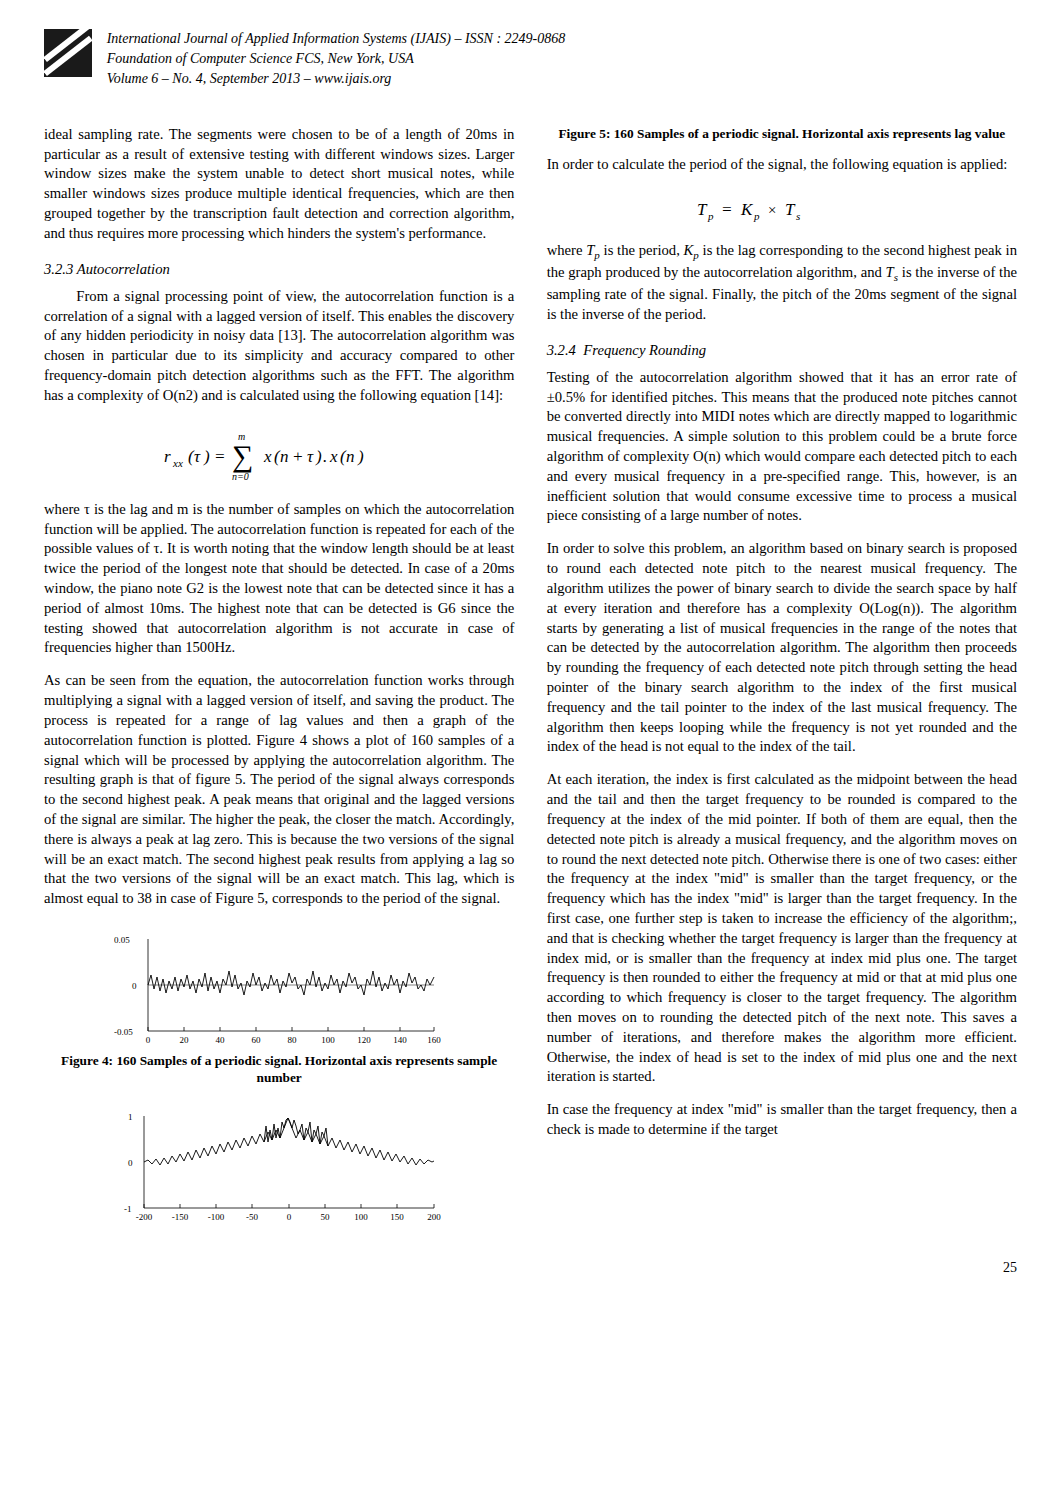International Journal of Applied Information Systems (IJAIS) – ISSN : 2249-0868
Foundation of Computer Science FCS, New York, USA
Volume 6 – No. 4, September 2013 – www.ijais.org
ideal sampling rate. The segments were chosen to be of a length of 20ms in particular as a result of extensive testing with different windows sizes. Larger window sizes make the system unable to detect short musical notes, while smaller windows sizes produce multiple identical frequencies, which are then grouped together by the transcription fault detection and correction algorithm, and thus requires more processing which hinders the system's performance.
3.2.3 Autocorrelation
From a signal processing point of view, the autocorrelation function is a correlation of a signal with a lagged version of itself. This enables the discovery of any hidden periodicity in noisy data [13]. The autocorrelation algorithm was chosen in particular due to its simplicity and accuracy compared to other frequency-domain pitch detection algorithms such as the FFT. The algorithm has a complexity of O(n2) and is calculated using the following equation [14]:
r xx ( τ ) = ∑ n=0 m x ( n + τ ) . x ( n )
where τ is the lag and m is the number of samples on which the autocorrelation function will be applied. The autocorrelation function is repeated for each of the possible values of τ. It is worth noting that the window length should be at least twice the period of the longest note that should be detected. In case of a 20ms window, the piano note G2 is the lowest note that can be detected since it has a period of almost 10ms. The highest note that can be detected is G6 since the testing showed that autocorrelation algorithm is not accurate in case of frequencies higher than 1500Hz.
As can be seen from the equation, the autocorrelation function works through multiplying a signal with a lagged version of itself, and saving the product. The process is repeated for a range of lag values and then a graph of the autocorrelation function is plotted. Figure 4 shows a plot of 160 samples of a signal which will be processed by applying the autocorrelation algorithm. The resulting graph is that of figure 5. The period of the signal always corresponds to the second highest peak. A peak means that original and the lagged versions of the signal are similar. The higher the peak, the closer the match. Accordingly, there is always a peak at lag zero. This is because the two versions of the signal will be an exact match. The second highest peak results from applying a lag so that the two versions of the signal will be an exact match. This lag, which is almost equal to 38 in case of Figure 5, corresponds to the period of the signal.
0.05 0 -0.05 0 20 40 60 80 100 120 140 160
Figure 4: 160 Samples of a periodic signal. Horizontal axis represents sample number
1 0 -1 -200 -150 -100 -50 0 50 100 150 200
Figure 5: 160 Samples of a periodic signal. Horizontal axis represents lag value
In order to calculate the period of the signal, the following equation is applied:
T p = K p × T s
where Tp is the period, Kp is the lag corresponding to the second highest peak in the graph produced by the autocorrelation algorithm, and Ts is the inverse of the sampling rate of the signal. Finally, the pitch of the 20ms segment of the signal is the inverse of the period.
3.2.4 Frequency Rounding
Testing of the autocorrelation algorithm showed that it has an error rate of ±0.5% for identified pitches. This means that the produced note pitches cannot be converted directly into MIDI notes which are directly mapped to logarithmic musical frequencies. A simple solution to this problem could be a brute force algorithm of complexity O(n) which would compare each detected pitch to each and every musical frequency in a pre-specified range. This, however, is an inefficient solution that would consume excessive time to process a musical piece consisting of a large number of notes.
In order to solve this problem, an algorithm based on binary search is proposed to round each detected note pitch to the nearest musical frequency. The algorithm utilizes the power of binary search to divide the search space by half at every iteration and therefore has a complexity O(Log(n)). The algorithm starts by generating a list of musical frequencies in the range of the notes that can be detected by the autocorrelation algorithm. The algorithm then proceeds by rounding the frequency of each detected note pitch through setting the head pointer of the binary search algorithm to the index of the first musical frequency and the tail pointer to the index of the last musical frequency. The algorithm then keeps looping while the frequency is not yet rounded and the index of the head is not equal to the index of the tail.
At each iteration, the index is first calculated as the midpoint between the head and the tail and then the target frequency to be rounded is compared to the frequency at the index of the mid pointer. If both of them are equal, then the detected note pitch is already a musical frequency, and the algorithm moves on to round the next detected note pitch. Otherwise there is one of two cases: either the frequency at the index "mid" is smaller than the target frequency, or the frequency which has the index "mid" is larger than the target frequency. In the first case, one further step is taken to increase the efficiency of the algorithm;, and that is checking whether the target frequency is larger than the frequency at index mid, or is smaller than the frequency at index mid plus one. The target frequency is then rounded to either the frequency at mid or that at mid plus one according to which frequency is closer to the target frequency. The algorithm then moves on to rounding the detected pitch of the next note. This saves a number of iterations, and therefore makes the algorithm more efficient. Otherwise, the index of head is set to the index of mid plus one and the next iteration is started.
In case the frequency at index "mid" is smaller than the target frequency, then a check is made to determine if the target
25